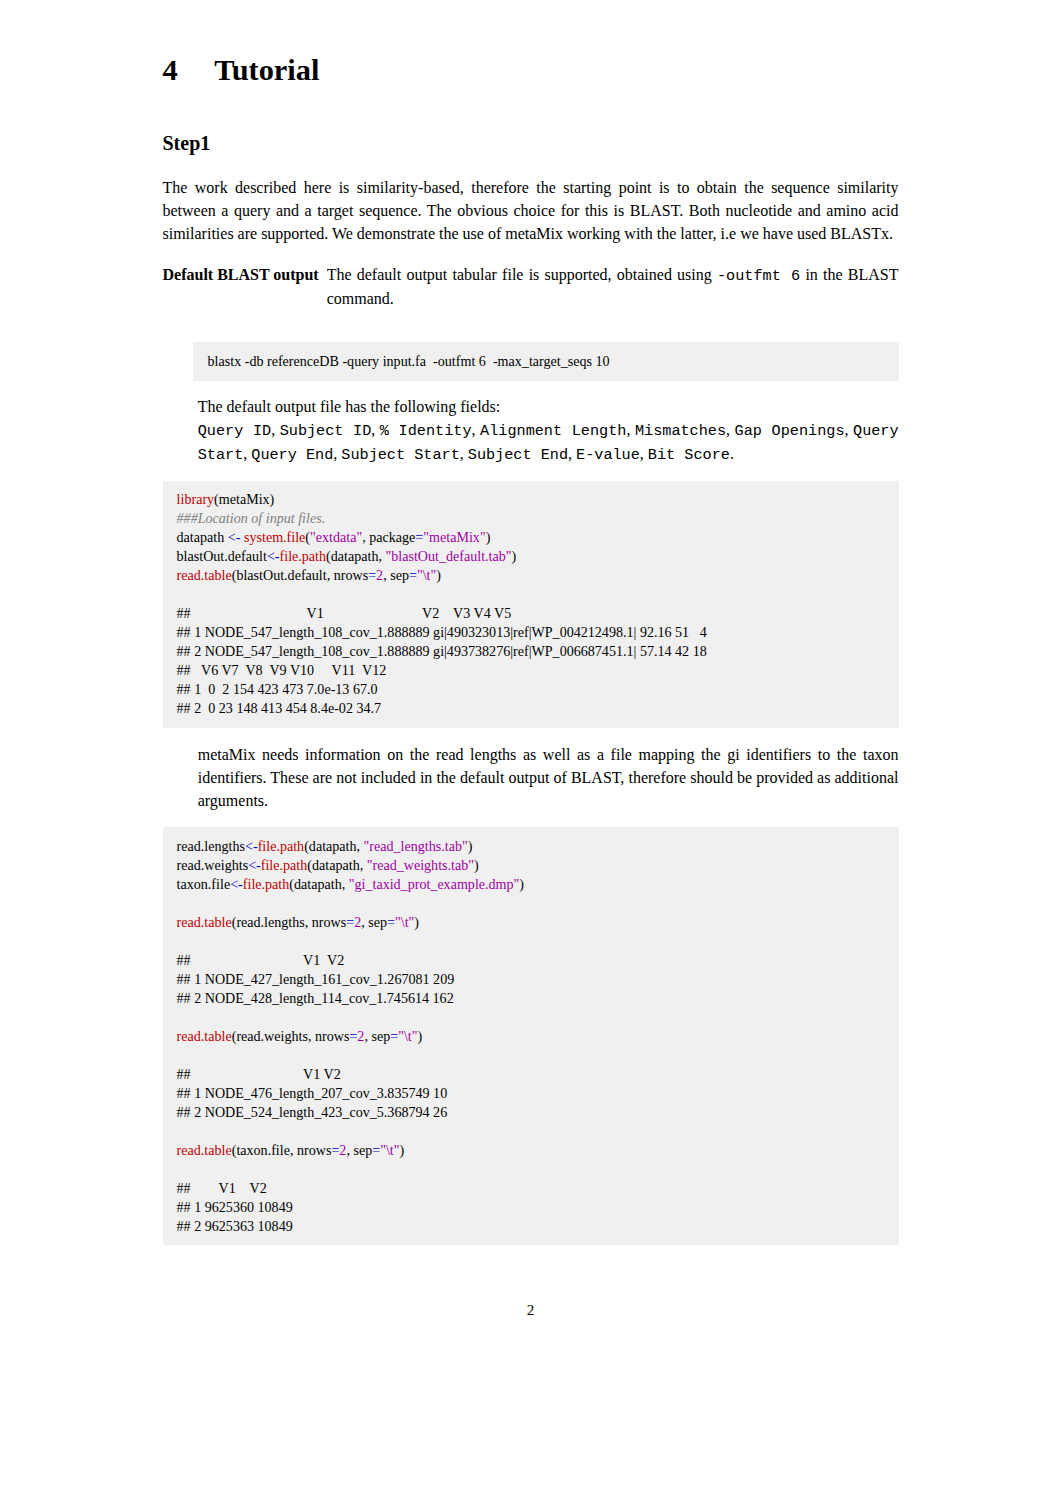4 Tutorial
Step1
The work described here is similarity-based, therefore the starting point is to obtain the sequence similarity between a query and a target sequence. The obvious choice for this is BLAST. Both nucleotide and amino acid similarities are supported. We demonstrate the use of metaMix working with the latter, i.e we have used BLASTx.
Default BLAST output
The default output tabular file is supported, obtained using -outfmt 6 in the BLAST command.
blastx -db referenceDB -query input.fa -outfmt 6 -max_target_seqs 10
The default output file has the following fields:
Query ID, Subject ID, % Identity, Alignment Length, Mismatches, Gap Openings, Query Start, Query End, Subject Start, Subject End, E-value, Bit Score.
library(metaMix) ###Location of input files. datapath <- system.file("extdata", package="metaMix") blastOut.default<-file.path(datapath, "blastOut_default.tab") read.table(blastOut.default, nrows=2, sep="\t") ## V1 V2 V3 V4 V5 ## 1 NODE_547_length_108_cov_1.888889 gi|490323013|ref|WP_004212498.1| 92.16 51 4 ## 2 NODE_547_length_108_cov_1.888889 gi|493738276|ref|WP_006687451.1| 57.14 42 18 ## V6 V7 V8 V9 V10 V11 V12 ## 1 0 2 154 423 473 7.0e-13 67.0 ## 2 0 23 148 413 454 8.4e-02 34.7
metaMix needs information on the read lengths as well as a file mapping the gi identifiers to the taxon identifiers. These are not included in the default output of BLAST, therefore should be provided as additional arguments.
read.lengths<-file.path(datapath, "read_lengths.tab") read.weights<-file.path(datapath, "read_weights.tab") taxon.file<-file.path(datapath, "gi_taxid_prot_example.dmp") read.table(read.lengths, nrows=2, sep="\t") ## V1 V2 ## 1 NODE_427_length_161_cov_1.267081 209 ## 2 NODE_428_length_114_cov_1.745614 162 read.table(read.weights, nrows=2, sep="\t") ## V1 V2 ## 1 NODE_476_length_207_cov_3.835749 10 ## 2 NODE_524_length_423_cov_5.368794 26 read.table(taxon.file, nrows=2, sep="\t") ## V1 V2 ## 1 9625360 10849 ## 2 9625363 10849
2